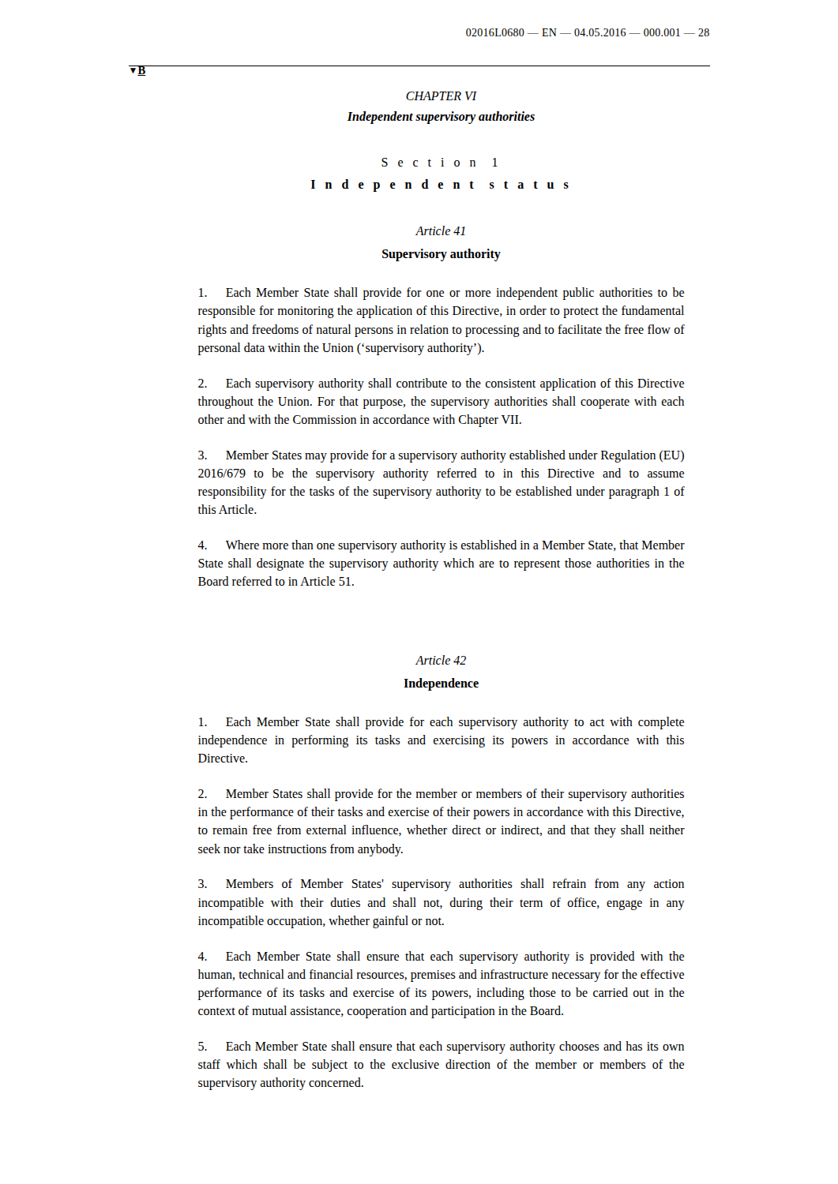02016L0680 — EN — 04.05.2016 — 000.001 — 28
▼B
CHAPTER VI
Independent supervisory authorities
S e c t i o n 1
I n d e p e n d e n t s t a t u s
Article 41
Supervisory authority
1. Each Member State shall provide for one or more independent public authorities to be responsible for monitoring the application of this Directive, in order to protect the fundamental rights and freedoms of natural persons in relation to processing and to facilitate the free flow of personal data within the Union (‘supervisory authority’).
2. Each supervisory authority shall contribute to the consistent application of this Directive throughout the Union. For that purpose, the supervisory authorities shall cooperate with each other and with the Commission in accordance with Chapter VII.
3. Member States may provide for a supervisory authority established under Regulation (EU) 2016/679 to be the supervisory authority referred to in this Directive and to assume responsibility for the tasks of the supervisory authority to be established under paragraph 1 of this Article.
4. Where more than one supervisory authority is established in a Member State, that Member State shall designate the supervisory authority which are to represent those authorities in the Board referred to in Article 51.
Article 42
Independence
1. Each Member State shall provide for each supervisory authority to act with complete independence in performing its tasks and exercising its powers in accordance with this Directive.
2. Member States shall provide for the member or members of their supervisory authorities in the performance of their tasks and exercise of their powers in accordance with this Directive, to remain free from external influence, whether direct or indirect, and that they shall neither seek nor take instructions from anybody.
3. Members of Member States' supervisory authorities shall refrain from any action incompatible with their duties and shall not, during their term of office, engage in any incompatible occupation, whether gainful or not.
4. Each Member State shall ensure that each supervisory authority is provided with the human, technical and financial resources, premises and infrastructure necessary for the effective performance of its tasks and exercise of its powers, including those to be carried out in the context of mutual assistance, cooperation and participation in the Board.
5. Each Member State shall ensure that each supervisory authority chooses and has its own staff which shall be subject to the exclusive direction of the member or members of the supervisory authority concerned.